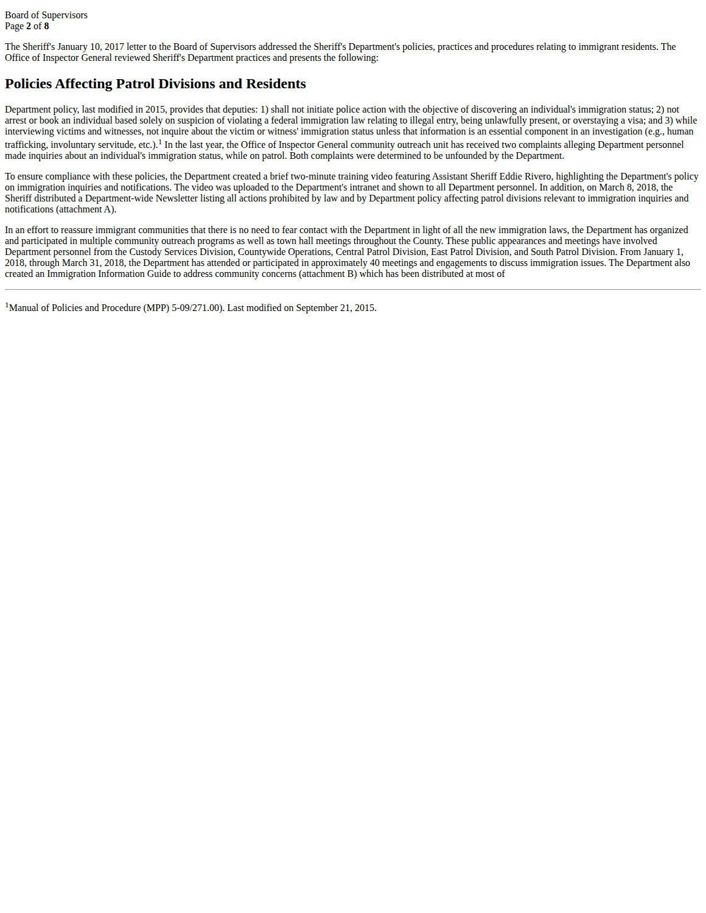Board of Supervisors
Page 2 of 8
The Sheriff's January 10, 2017 letter to the Board of Supervisors addressed the Sheriff's Department's policies, practices and procedures relating to immigrant residents. The Office of Inspector General reviewed Sheriff's Department practices and presents the following:
Policies Affecting Patrol Divisions and Residents
Department policy, last modified in 2015, provides that deputies: 1) shall not initiate police action with the objective of discovering an individual's immigration status; 2) not arrest or book an individual based solely on suspicion of violating a federal immigration law relating to illegal entry, being unlawfully present, or overstaying a visa; and 3) while interviewing victims and witnesses, not inquire about the victim or witness' immigration status unless that information is an essential component in an investigation (e.g., human trafficking, involuntary servitude, etc.).1 In the last year, the Office of Inspector General community outreach unit has received two complaints alleging Department personnel made inquiries about an individual's immigration status, while on patrol. Both complaints were determined to be unfounded by the Department.
To ensure compliance with these policies, the Department created a brief two-minute training video featuring Assistant Sheriff Eddie Rivero, highlighting the Department's policy on immigration inquiries and notifications. The video was uploaded to the Department's intranet and shown to all Department personnel. In addition, on March 8, 2018, the Sheriff distributed a Department-wide Newsletter listing all actions prohibited by law and by Department policy affecting patrol divisions relevant to immigration inquiries and notifications (attachment A).
In an effort to reassure immigrant communities that there is no need to fear contact with the Department in light of all the new immigration laws, the Department has organized and participated in multiple community outreach programs as well as town hall meetings throughout the County. These public appearances and meetings have involved Department personnel from the Custody Services Division, Countywide Operations, Central Patrol Division, East Patrol Division, and South Patrol Division. From January 1, 2018, through March 31, 2018, the Department has attended or participated in approximately 40 meetings and engagements to discuss immigration issues. The Department also created an Immigration Information Guide to address community concerns (attachment B) which has been distributed at most of
1Manual of Policies and Procedure (MPP) 5-09/271.00). Last modified on September 21, 2015.